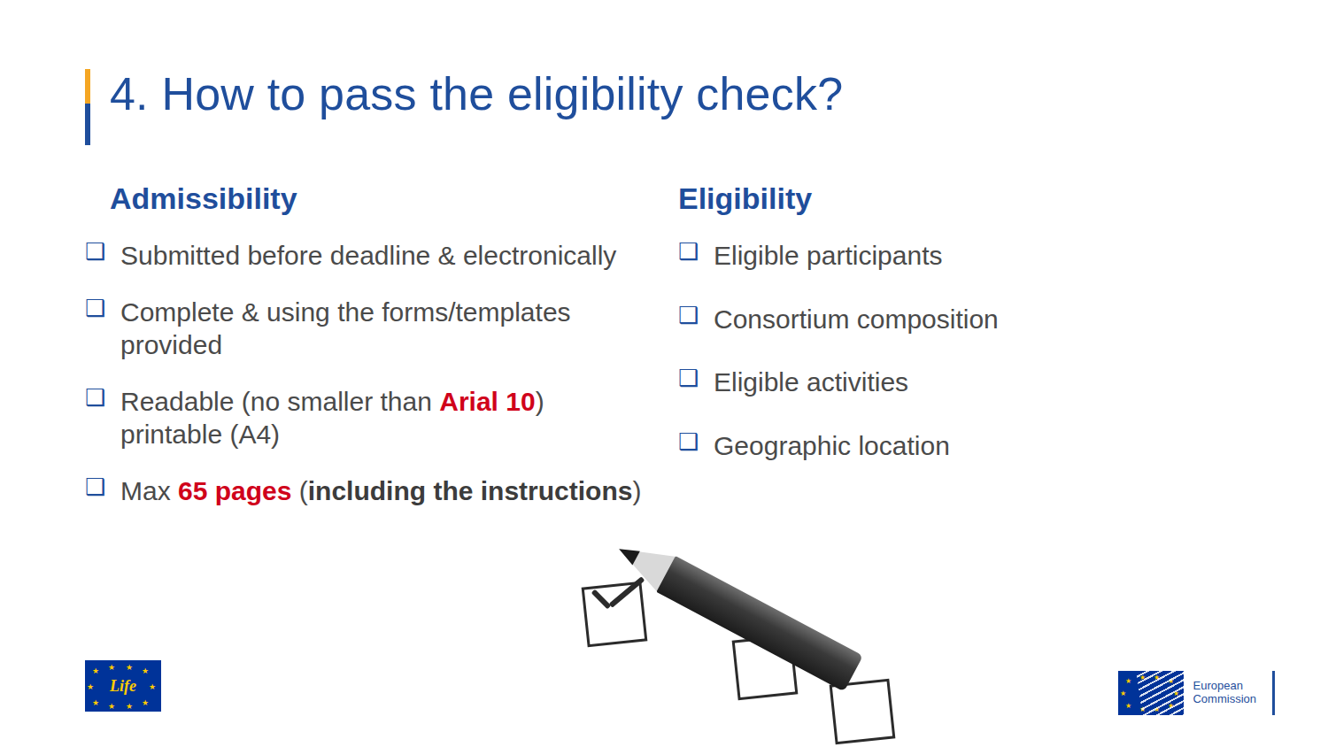4. How to pass the eligibility check?
Admissibility
Submitted before deadline & electronically
Complete & using the forms/templates provided
Readable (no smaller than Arial 10) printable (A4)
Max 65 pages (including the instructions)
Eligibility
Eligible participants
Consortium composition
Eligible activities
Geographic location
★ ★ ★ ★ ★ ★ ★ ★ ★ ★
Life
★ ★ ★ ★ ★ ★ ★ ★ ★ ★
European
Commission